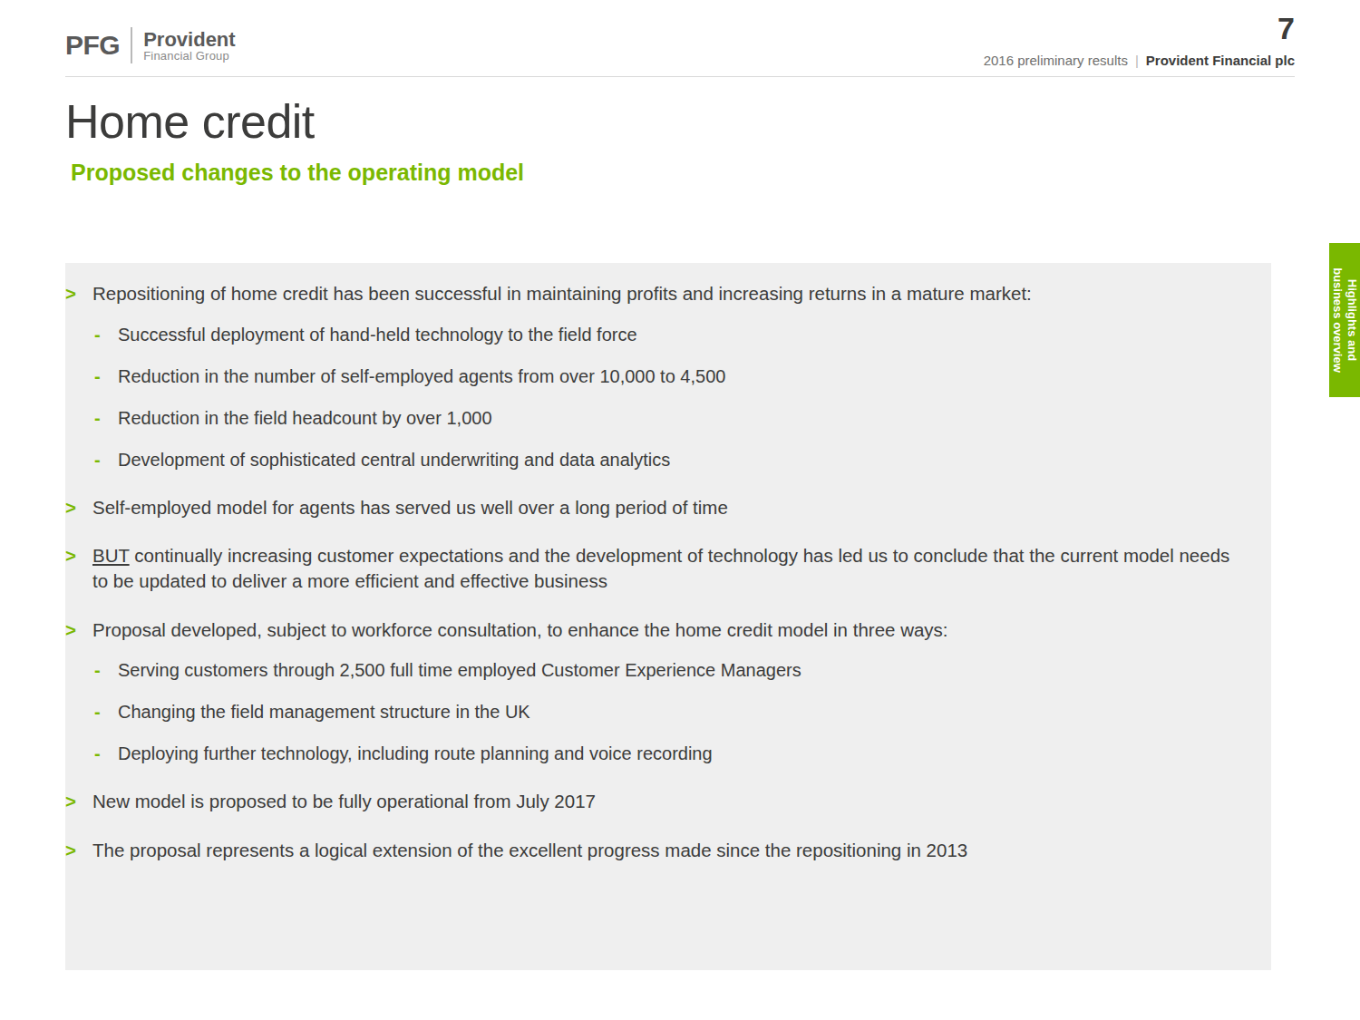PFG
Provident
Financial Group
7
2016 preliminary results|Provident Financial plc
Home credit
Proposed changes to the operating model
Highlights and
business overview
Repositioning of home credit has been successful in maintaining profits and increasing returns in a mature market:
Successful deployment of hand-held technology to the field force
Reduction in the number of self-employed agents from over 10,000 to 4,500
Reduction in the field headcount by over 1,000
Development of sophisticated central underwriting and data analytics
Self-employed model for agents has served us well over a long period of time
BUT continually increasing customer expectations and the development of technology has led us to conclude that the current model needs to be updated to deliver a more efficient and effective business
Proposal developed, subject to workforce consultation, to enhance the home credit model in three ways:
Serving customers through 2,500 full time employed Customer Experience Managers
Changing the field management structure in the UK
Deploying further technology, including route planning and voice recording
New model is proposed to be fully operational from July 2017
The proposal represents a logical extension of the excellent progress made since the repositioning in 2013